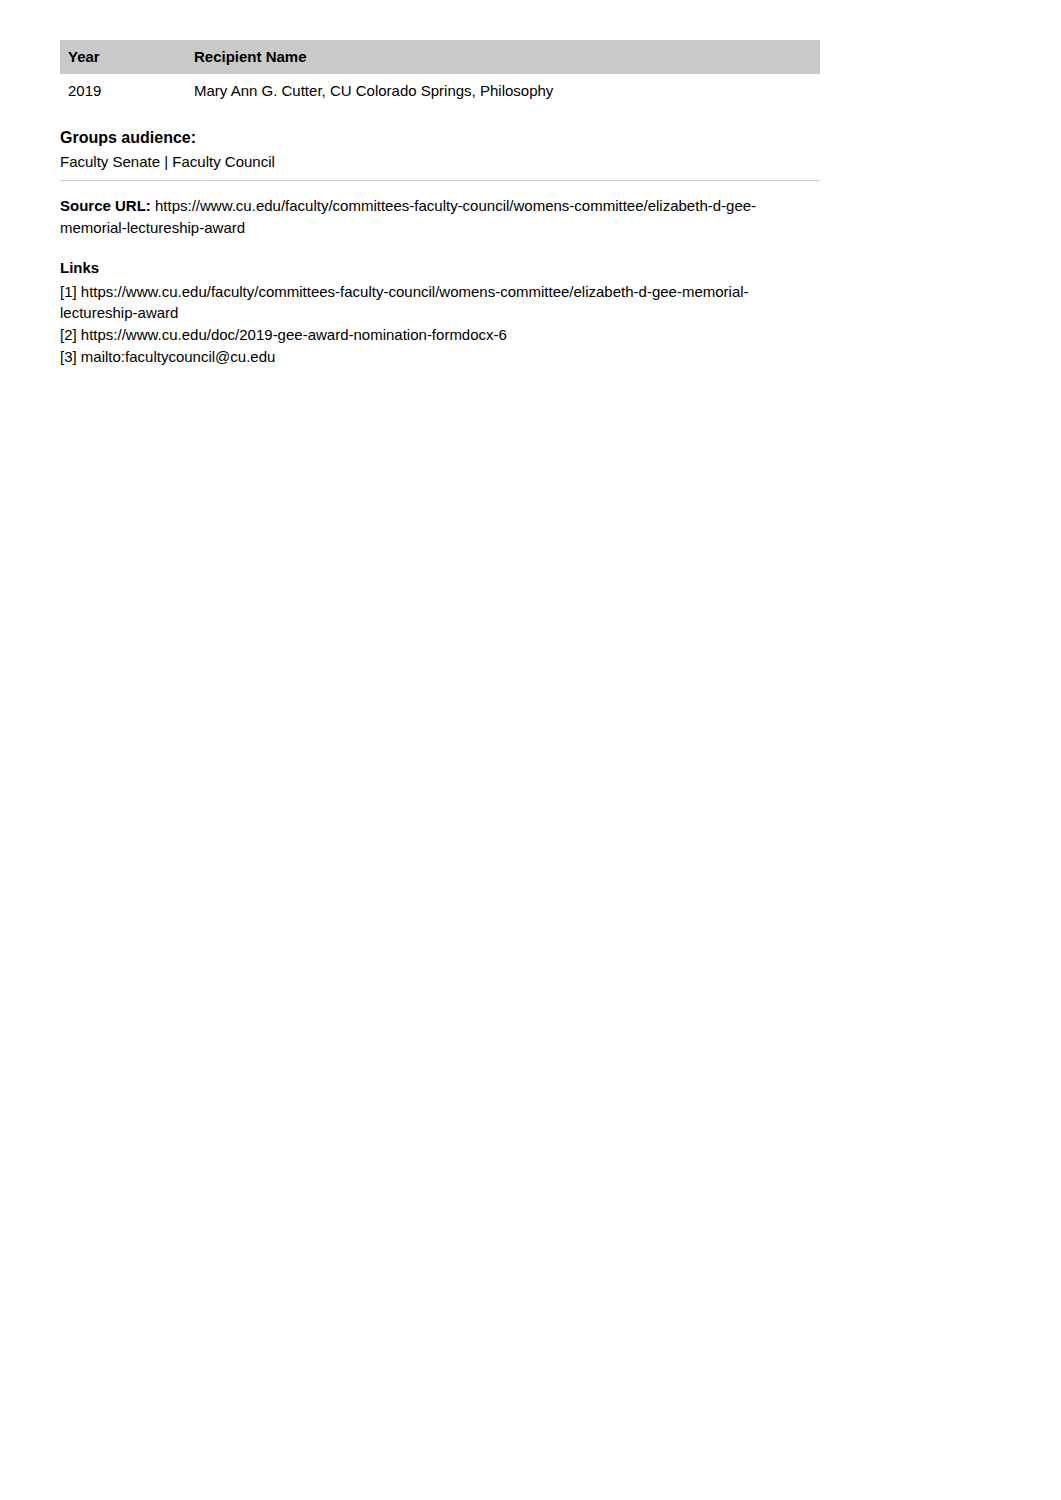| Year | Recipient Name |
| --- | --- |
| 2019 | Mary Ann G. Cutter, CU Colorado Springs, Philosophy |
Groups audience:
Faculty Senate | Faculty Council
Source URL: https://www.cu.edu/faculty/committees-faculty-council/womens-committee/elizabeth-d-gee-memorial-lectureship-award
Links
[1] https://www.cu.edu/faculty/committees-faculty-council/womens-committee/elizabeth-d-gee-memorial-lectureship-award
[2] https://www.cu.edu/doc/2019-gee-award-nomination-formdocx-6
[3] mailto:facultycouncil@cu.edu